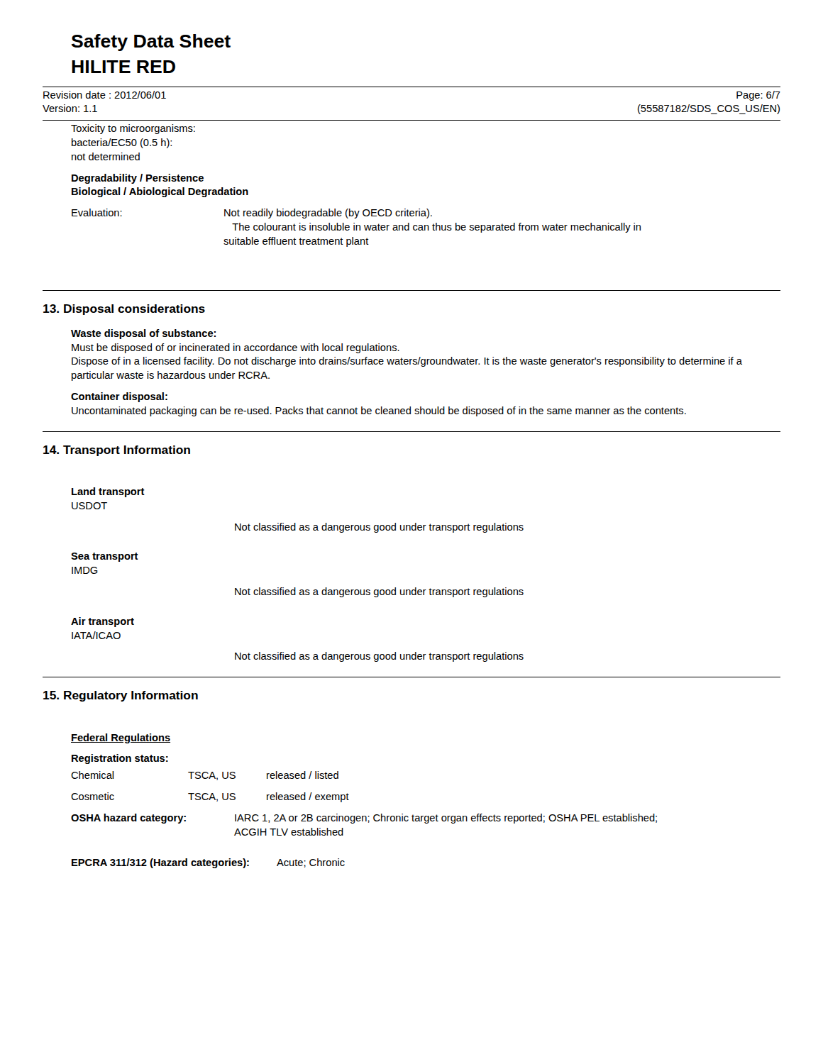Safety Data Sheet
HILITE RED
Revision date : 2012/06/01
Version: 1.1
Page: 6/7
(55587182/SDS_COS_US/EN)
Toxicity to microorganisms:
bacteria/EC50 (0.5 h):
not determined
Degradability / Persistence
Biological / Abiological Degradation
Evaluation:
Not readily biodegradable (by OECD criteria).
The colourant is insoluble in water and can thus be separated from water mechanically in suitable effluent treatment plant
13. Disposal considerations
Waste disposal of substance:
Must be disposed of or incinerated in accordance with local regulations.
Dispose of in a licensed facility. Do not discharge into drains/surface waters/groundwater. It is the waste generator's responsibility to determine if a particular waste is hazardous under RCRA.
Container disposal:
Uncontaminated packaging can be re-used. Packs that cannot be cleaned should be disposed of in the same manner as the contents.
14. Transport Information
Land transport
USDOT
Not classified as a dangerous good under transport regulations
Sea transport
IMDG
Not classified as a dangerous good under transport regulations
Air transport
IATA/ICAO
Not classified as a dangerous good under transport regulations
15. Regulatory Information
Federal Regulations
Registration status:
Chemical
TSCA, US
released / listed
Cosmetic
TSCA, US
released / exempt
OSHA hazard category:
IARC 1, 2A or 2B carcinogen; Chronic target organ effects reported; OSHA PEL established; ACGIH TLV established
EPCRA 311/312 (Hazard categories):
Acute; Chronic